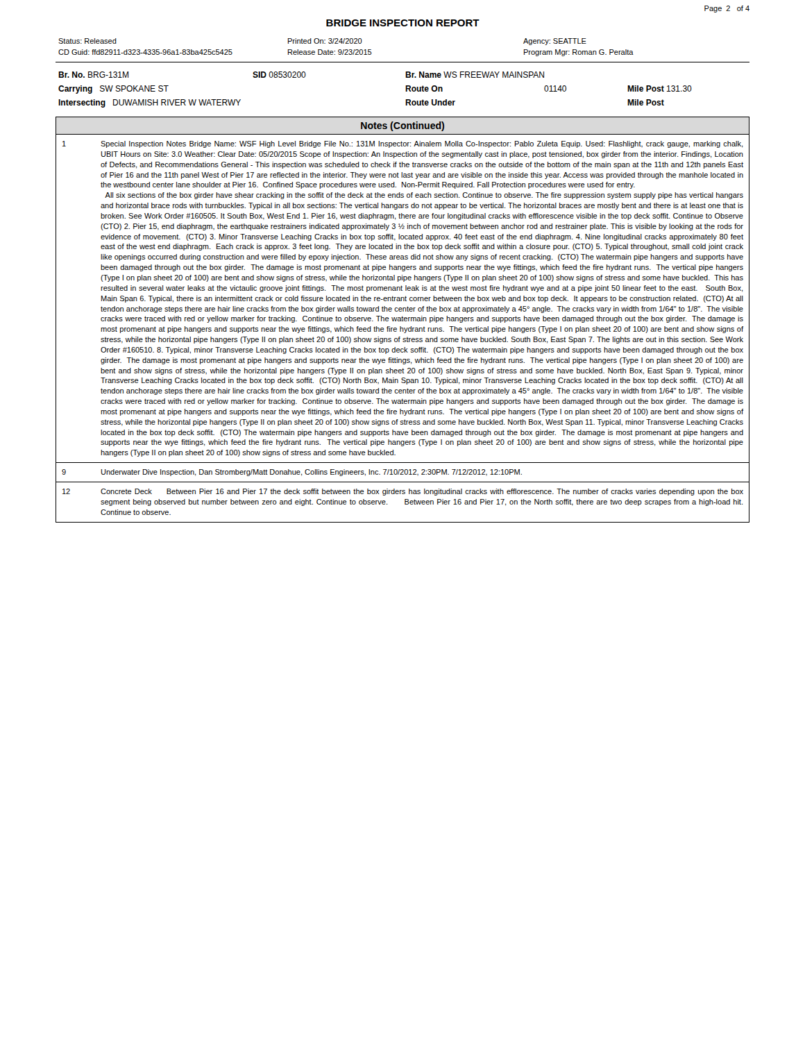Page 2 of 4
BRIDGE INSPECTION REPORT
| Status: Released | Printed On: 3/24/2020 | Agency: SEATTLE |
| CD Guid: ffd82911-d323-4335-96a1-83ba425c5425 | Release Date: 9/23/2015 | Program Mgr: Roman G. Peralta |
| Br. No. BRG-131M | SID 08530200 | Br. Name WS FREEWAY MAINSPAN |
| Carrying SW SPOKANE ST | | Route On | 01140 | Mile Post 131.30 |
| Intersecting DUWAMISH RIVER W WATERWY | | Route Under | | Mile Post |
Notes (Continued)
| 1 | Special Inspection Notes Bridge Name: WSF High Level Bridge File No.: 131M Inspector: Ainalem Molla Co-Inspector: Pablo Zuleta Equip. Used: Flashlight, crack gauge, marking chalk, UBIT Hours on Site: 3.0 Weather: Clear Date: 05/20/2015 Scope of Inspection: An Inspection of the segmentally cast in place, post tensioned, box girder from the interior. Findings, Location of Defects, and Recommendations General - This inspection was scheduled to check if the transverse cracks on the outside of the bottom of the main span at the 11th and 12th panels East of Pier 16 and the 11th panel West of Pier 17 are reflected in the interior. They were not last year and are visible on the inside this year. Access was provided through the manhole located in the westbound center lane shoulder at Pier 16. Confined Space procedures were used. Non-Permit Required. Fall Protection procedures were used for entry. All six sections of the box girder have shear cracking in the soffit of the deck at the ends of each section. Continue to observe. The fire suppression system supply pipe has vertical hangars and horizontal brace rods with turnbuckles. Typical in all box sections: The vertical hangars do not appear to be vertical. The horizontal braces are mostly bent and there is at least one that is broken. See Work Order #160505. It South Box, West End 1. Pier 16, west diaphragm, there are four longitudinal cracks with efflorescence visible in the top deck soffit. Continue to Observe (CTO) 2. Pier 15, end diaphragm, the earthquake restrainers indicated approximately 3 ½ inch of movement between anchor rod and restrainer plate. This is visible by looking at the rods for evidence of movement. (CTO) 3. Minor Transverse Leaching Cracks in box top soffit, located approx. 40 feet east of the end diaphragm. 4. Nine longitudinal cracks approximately 80 feet east of the west end diaphragm. Each crack is approx. 3 feet long. They are located in the box top deck soffit and within a closure pour. (CTO) 5. Typical throughout, small cold joint crack like openings occurred during construction and were filled by epoxy injection. These areas did not show any signs of recent cracking. (CTO) The watermain pipe hangers and supports have been damaged through out the box girder. The damage is most promenant at pipe hangers and supports near the wye fittings, which feed the fire hydrant runs. The vertical pipe hangers (Type I on plan sheet 20 of 100) are bent and show signs of stress, while the horizontal pipe hangers (Type II on plan sheet 20 of 100) show signs of stress and some have buckled. This has resulted in several water leaks at the victaulic groove joint fittings. The most promenant leak is at the west most fire hydrant wye and at a pipe joint 50 linear feet to the east. South Box, Main Span 6. Typical, there is an intermittent crack or cold fissure located in the re-entrant corner between the box web and box top deck. It appears to be construction related. (CTO) At all tendon anchorage steps there are hair line cracks from the box girder walls toward the center of the box at approximately a 45° angle. The cracks vary in width from 1/64" to 1/8". The visible cracks were traced with red or yellow marker for tracking. Continue to observe. The watermain pipe hangers and supports have been damaged through out the box girder. The damage is most promenant at pipe hangers and supports near the wye fittings, which feed the fire hydrant runs. The vertical pipe hangers (Type I on plan sheet 20 of 100) are bent and show signs of stress, while the horizontal pipe hangers (Type II on plan sheet 20 of 100) show signs of stress and some have buckled. South Box, East Span 7. The lights are out in this section. See Work Order #160510. 8. Typical, minor Transverse Leaching Cracks located in the box top deck soffit. (CTO) The watermain pipe hangers and supports have been damaged through out the box girder. The damage is most promenant at pipe hangers and supports near the wye fittings, which feed the fire hydrant runs. The vertical pipe hangers (Type I on plan sheet 20 of 100) are bent and show signs of stress, while the horizontal pipe hangers (Type II on plan sheet 20 of 100) show signs of stress and some have buckled. North Box, East Span 9. Typical, minor Transverse Leaching Cracks located in the box top deck soffit. (CTO) North Box, Main Span 10. Typical, minor Transverse Leaching Cracks located in the box top deck soffit. (CTO) At all tendon anchorage steps there are hair line cracks from the box girder walls toward the center of the box at approximately a 45° angle. The cracks vary in width from 1/64" to 1/8". The visible cracks were traced with red or yellow marker for tracking. Continue to observe. The watermain pipe hangers and supports have been damaged through out the box girder. The damage is most promenant at pipe hangers and supports near the wye fittings, which feed the fire hydrant runs. The vertical pipe hangers (Type I on plan sheet 20 of 100) are bent and show signs of stress, while the horizontal pipe hangers (Type II on plan sheet 20 of 100) show signs of stress and some have buckled. North Box, West Span 11. Typical, minor Transverse Leaching Cracks located in the box top deck soffit. (CTO) The watermain pipe hangers and supports have been damaged through out the box girder. The damage is most promenant at pipe hangers and supports near the wye fittings, which feed the fire hydrant runs. The vertical pipe hangers (Type I on plan sheet 20 of 100) are bent and show signs of stress, while the horizontal pipe hangers (Type II on plan sheet 20 of 100) show signs of stress and some have buckled. |
| 9 | Underwater Dive Inspection, Dan Stromberg/Matt Donahue, Collins Engineers, Inc. 7/10/2012, 2:30PM. 7/12/2012, 12:10PM. |
| 12 | Concrete Deck Between Pier 16 and Pier 17 the deck soffit between the box girders has longitudinal cracks with efflorescence. The number of cracks varies depending upon the box segment being observed but number between zero and eight. Continue to observe. Between Pier 16 and Pier 17, on the North soffit, there are two deep scrapes from a high-load hit. Continue to observe. |